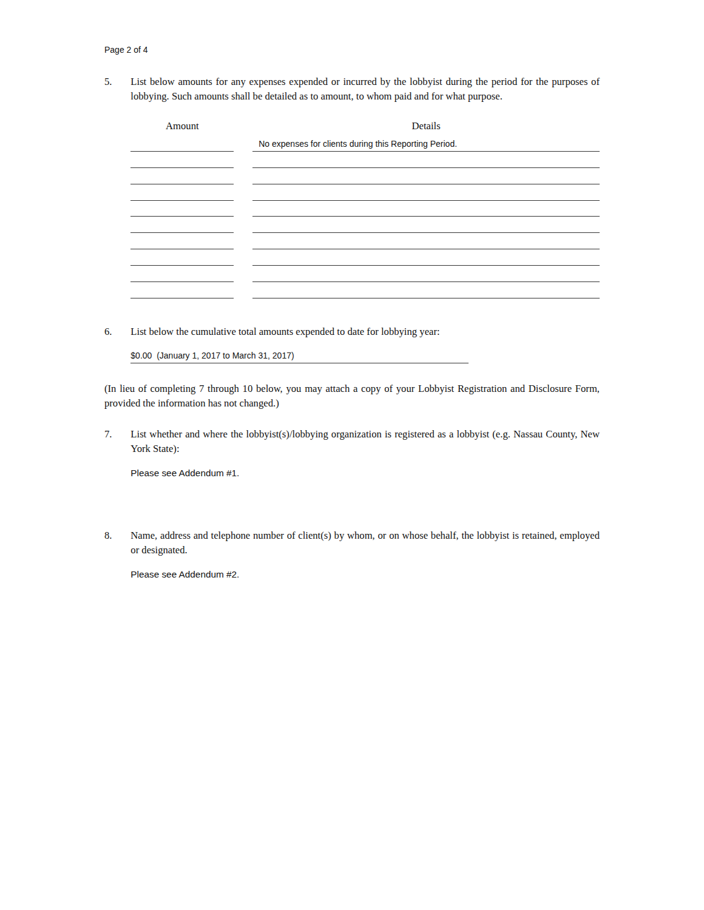Page 2 of 4
5.
List below amounts for any expenses expended or incurred by the lobbyist during the period for the purposes of lobbying. Such amounts shall be detailed as to amount, to whom paid and for what purpose.
| Amount | | Details |
| --- | --- | --- |
| | | No expenses for clients during this Reporting Period. |
6.
List below the cumulative total amounts expended to date for lobbying year:
$0.00 (January 1, 2017 to March 31, 2017)
(In lieu of completing 7 through 10 below, you may attach a copy of your Lobbyist Registration and Disclosure Form, provided the information has not changed.)
7.
List whether and where the lobbyist(s)/lobbying organization is registered as a lobbyist (e.g. Nassau County, New York State):
Please see Addendum #1.
8.
Name, address and telephone number of client(s) by whom, or on whose behalf, the lobbyist is retained, employed or designated.
Please see Addendum #2.